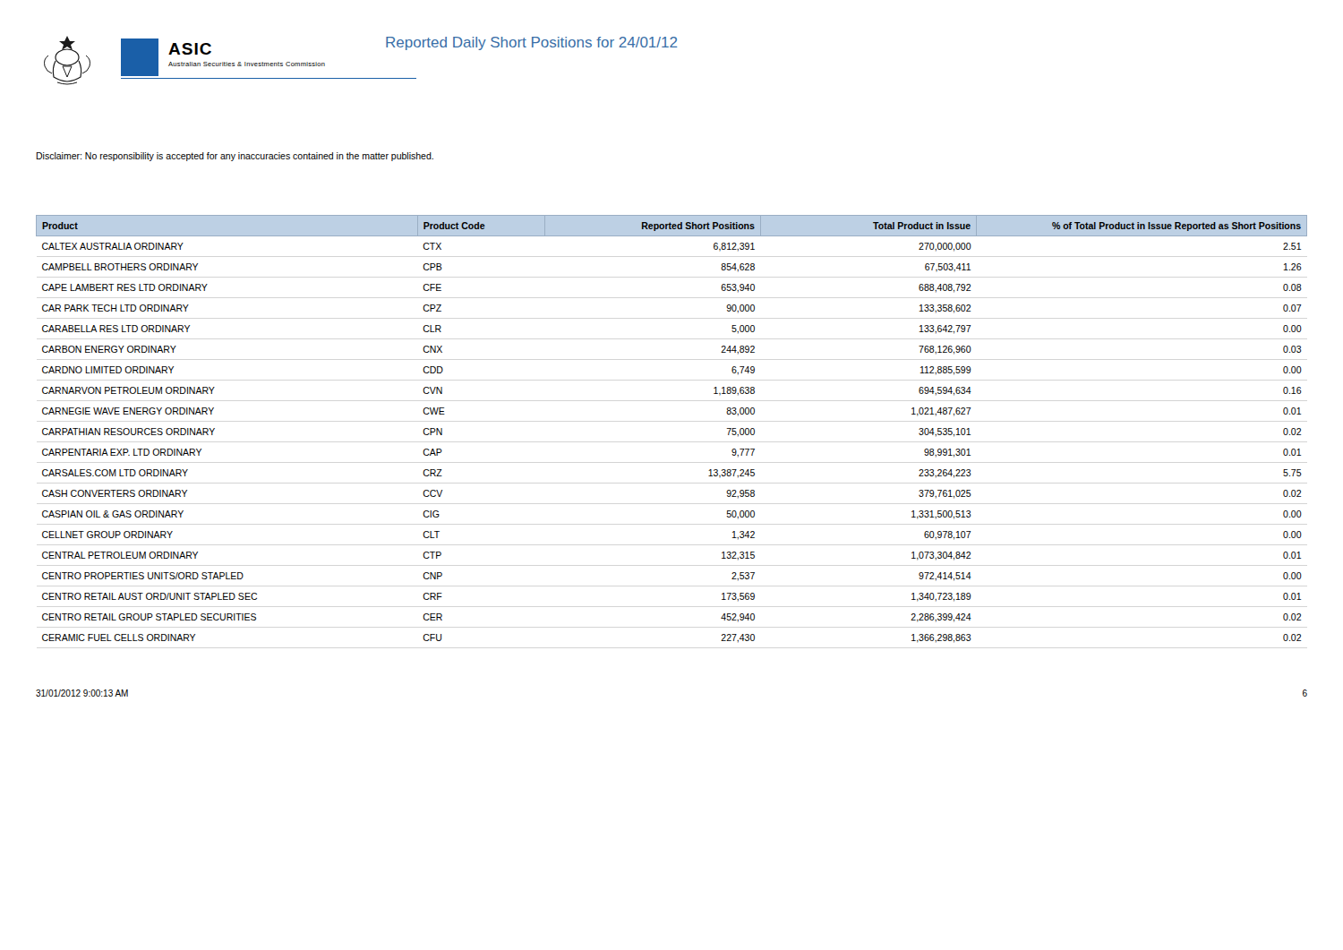ASIC
Australian Securities & Investments Commission
Reported Daily Short Positions for 24/01/12
Disclaimer: No responsibility is accepted for any inaccuracies contained in the matter published.
| Product | Product Code | Reported Short Positions | Total Product in Issue | % of Total Product in Issue Reported as Short Positions |
| --- | --- | --- | --- | --- |
| CALTEX AUSTRALIA ORDINARY | CTX | 6,812,391 | 270,000,000 | 2.51 |
| CAMPBELL BROTHERS ORDINARY | CPB | 854,628 | 67,503,411 | 1.26 |
| CAPE LAMBERT RES LTD ORDINARY | CFE | 653,940 | 688,408,792 | 0.08 |
| CAR PARK TECH LTD ORDINARY | CPZ | 90,000 | 133,358,602 | 0.07 |
| CARABELLA RES LTD ORDINARY | CLR | 5,000 | 133,642,797 | 0.00 |
| CARBON ENERGY ORDINARY | CNX | 244,892 | 768,126,960 | 0.03 |
| CARDNO LIMITED ORDINARY | CDD | 6,749 | 112,885,599 | 0.00 |
| CARNARVON PETROLEUM ORDINARY | CVN | 1,189,638 | 694,594,634 | 0.16 |
| CARNEGIE WAVE ENERGY ORDINARY | CWE | 83,000 | 1,021,487,627 | 0.01 |
| CARPATHIAN RESOURCES ORDINARY | CPN | 75,000 | 304,535,101 | 0.02 |
| CARPENTARIA EXP. LTD ORDINARY | CAP | 9,777 | 98,991,301 | 0.01 |
| CARSALES.COM LTD ORDINARY | CRZ | 13,387,245 | 233,264,223 | 5.75 |
| CASH CONVERTERS ORDINARY | CCV | 92,958 | 379,761,025 | 0.02 |
| CASPIAN OIL & GAS ORDINARY | CIG | 50,000 | 1,331,500,513 | 0.00 |
| CELLNET GROUP ORDINARY | CLT | 1,342 | 60,978,107 | 0.00 |
| CENTRAL PETROLEUM ORDINARY | CTP | 132,315 | 1,073,304,842 | 0.01 |
| CENTRO PROPERTIES UNITS/ORD STAPLED | CNP | 2,537 | 972,414,514 | 0.00 |
| CENTRO RETAIL AUST ORD/UNIT STAPLED SEC | CRF | 173,569 | 1,340,723,189 | 0.01 |
| CENTRO RETAIL GROUP STAPLED SECURITIES | CER | 452,940 | 2,286,399,424 | 0.02 |
| CERAMIC FUEL CELLS ORDINARY | CFU | 227,430 | 1,366,298,863 | 0.02 |
31/01/2012 9:00:13 AM 6